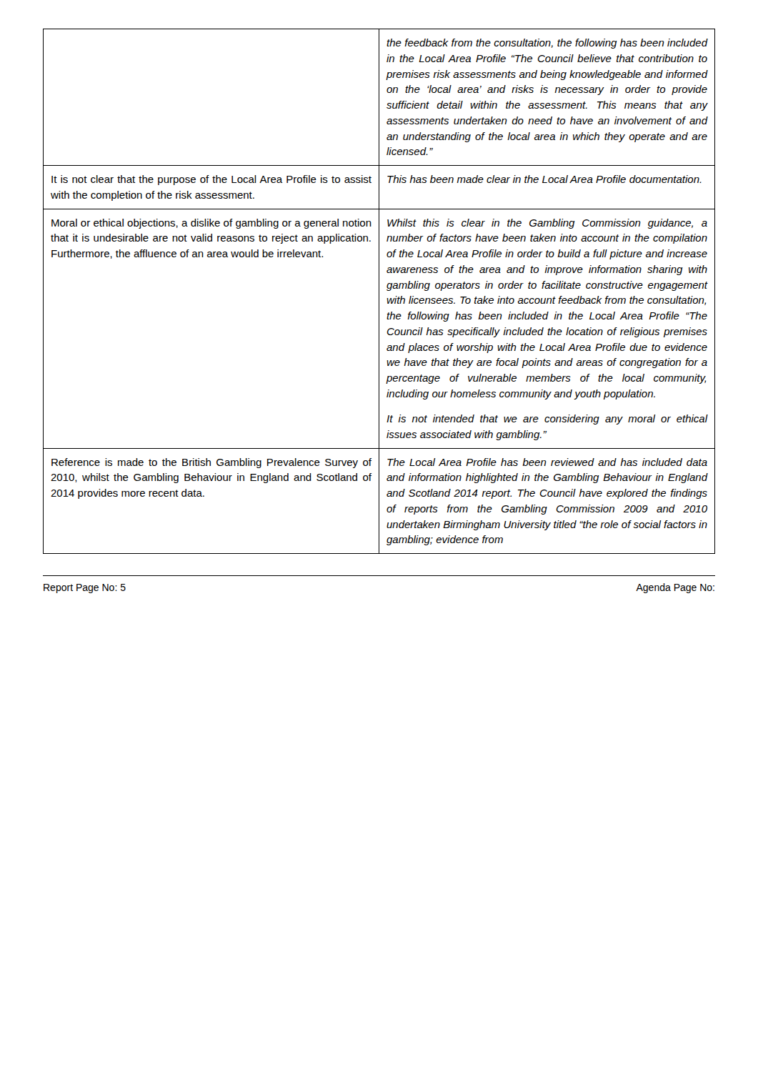| | the feedback from the consultation, the following has been included in the Local Area Profile “The Council believe that contribution to premises risk assessments and being knowledgeable and informed on the ‘local area’ and risks is necessary in order to provide sufficient detail within the assessment. This means that any assessments undertaken do need to have an involvement of and an understanding of the local area in which they operate and are licensed.” |
| It is not clear that the purpose of the Local Area Profile is to assist with the completion of the risk assessment. | This has been made clear in the Local Area Profile documentation. |
| Moral or ethical objections, a dislike of gambling or a general notion that it is undesirable are not valid reasons to reject an application. Furthermore, the affluence of an area would be irrelevant. | Whilst this is clear in the Gambling Commission guidance, a number of factors have been taken into account in the compilation of the Local Area Profile in order to build a full picture and increase awareness of the area and to improve information sharing with gambling operators in order to facilitate constructive engagement with licensees. To take into account feedback from the consultation, the following has been included in the Local Area Profile “The Council has specifically included the location of religious premises and places of worship with the Local Area Profile due to evidence we have that they are focal points and areas of congregation for a percentage of vulnerable members of the local community, including our homeless community and youth population. It is not intended that we are considering any moral or ethical issues associated with gambling.” |
| Reference is made to the British Gambling Prevalence Survey of 2010, whilst the Gambling Behaviour in England and Scotland of 2014 provides more recent data. | The Local Area Profile has been reviewed and has included data and information highlighted in the Gambling Behaviour in England and Scotland 2014 report. The Council have explored the findings of reports from the Gambling Commission 2009 and 2010 undertaken Birmingham University titled “the role of social factors in gambling; evidence from |
Report Page No: 5 Agenda Page No: